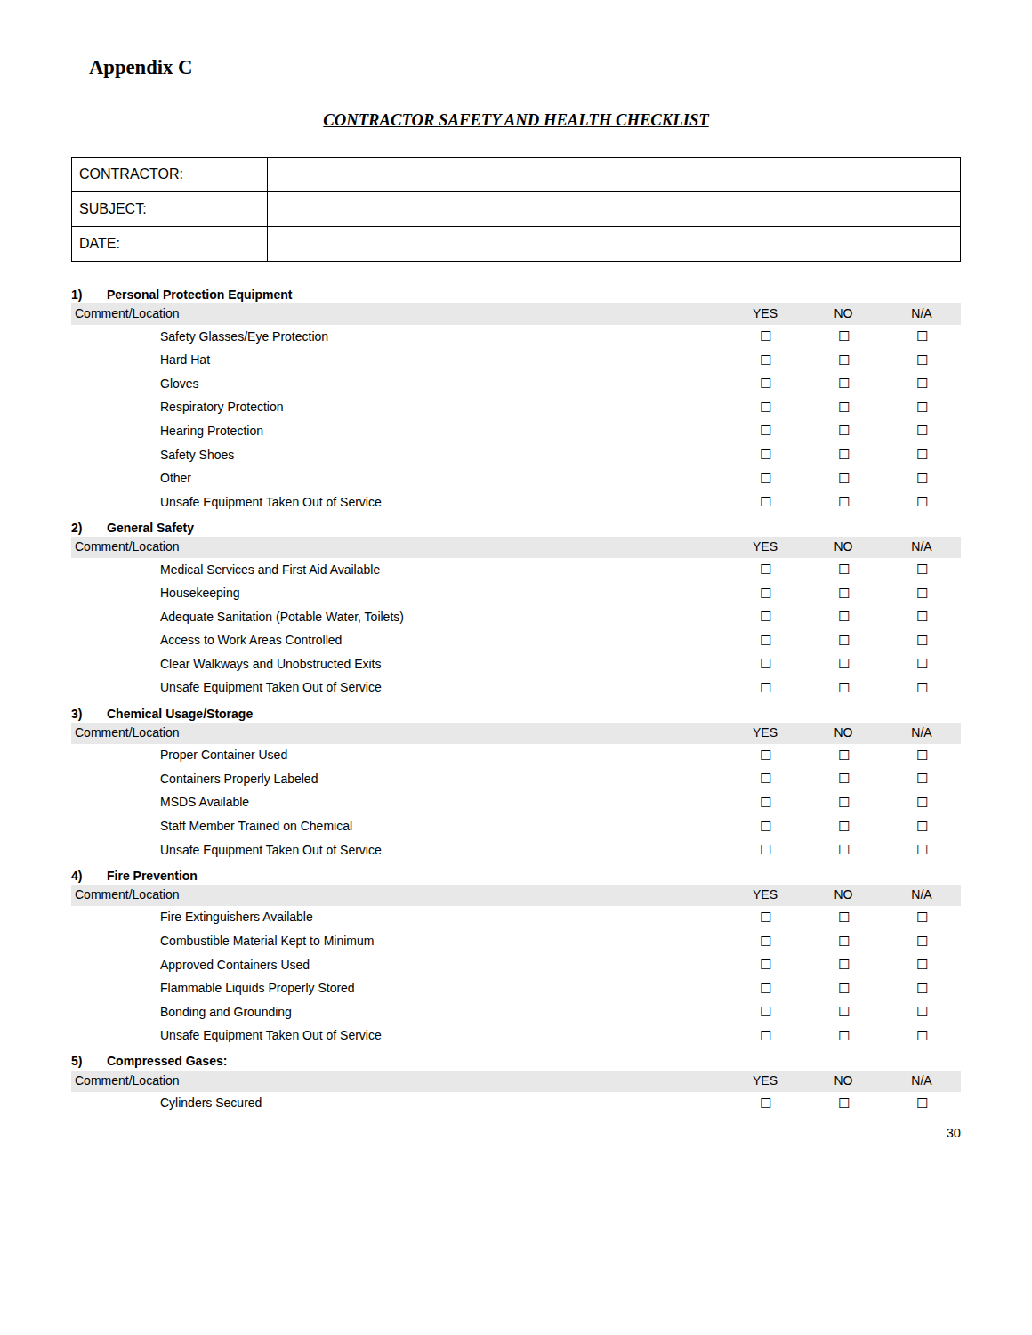Appendix C
CONTRACTOR SAFETY AND HEALTH CHECKLIST
| CONTRACTOR: | |
| SUBJECT: | |
| DATE: | |
1) Personal Protection Equipment
| Comment/Location | YES | NO | N/A |
| Safety Glasses/Eye Protection | ☐ | ☐ | ☐ |
| Hard Hat | ☐ | ☐ | ☐ |
| Gloves | ☐ | ☐ | ☐ |
| Respiratory Protection | ☐ | ☐ | ☐ |
| Hearing Protection | ☐ | ☐ | ☐ |
| Safety Shoes | ☐ | ☐ | ☐ |
| Other | ☐ | ☐ | ☐ |
| Unsafe Equipment Taken Out of Service | ☐ | ☐ | ☐ |
2) General Safety
| Comment/Location | YES | NO | N/A |
| Medical Services and First Aid Available | ☐ | ☐ | ☐ |
| Housekeeping | ☐ | ☐ | ☐ |
| Adequate Sanitation (Potable Water, Toilets) | ☐ | ☐ | ☐ |
| Access to Work Areas Controlled | ☐ | ☐ | ☐ |
| Clear Walkways and Unobstructed Exits | ☐ | ☐ | ☐ |
| Unsafe Equipment Taken Out of Service | ☐ | ☐ | ☐ |
3) Chemical Usage/Storage
| Comment/Location | YES | NO | N/A |
| Proper Container Used | ☐ | ☐ | ☐ |
| Containers Properly Labeled | ☐ | ☐ | ☐ |
| MSDS Available | ☐ | ☐ | ☐ |
| Staff Member Trained on Chemical | ☐ | ☐ | ☐ |
| Unsafe Equipment Taken Out of Service | ☐ | ☐ | ☐ |
4) Fire Prevention
| Comment/Location | YES | NO | N/A |
| Fire Extinguishers Available | ☐ | ☐ | ☐ |
| Combustible Material Kept to Minimum | ☐ | ☐ | ☐ |
| Approved Containers Used | ☐ | ☐ | ☐ |
| Flammable Liquids Properly Stored | ☐ | ☐ | ☐ |
| Bonding and Grounding | ☐ | ☐ | ☐ |
| Unsafe Equipment Taken Out of Service | ☐ | ☐ | ☐ |
5) Compressed Gases:
| Comment/Location | YES | NO | N/A |
| Cylinders Secured | ☐ | ☐ | ☐ |
30